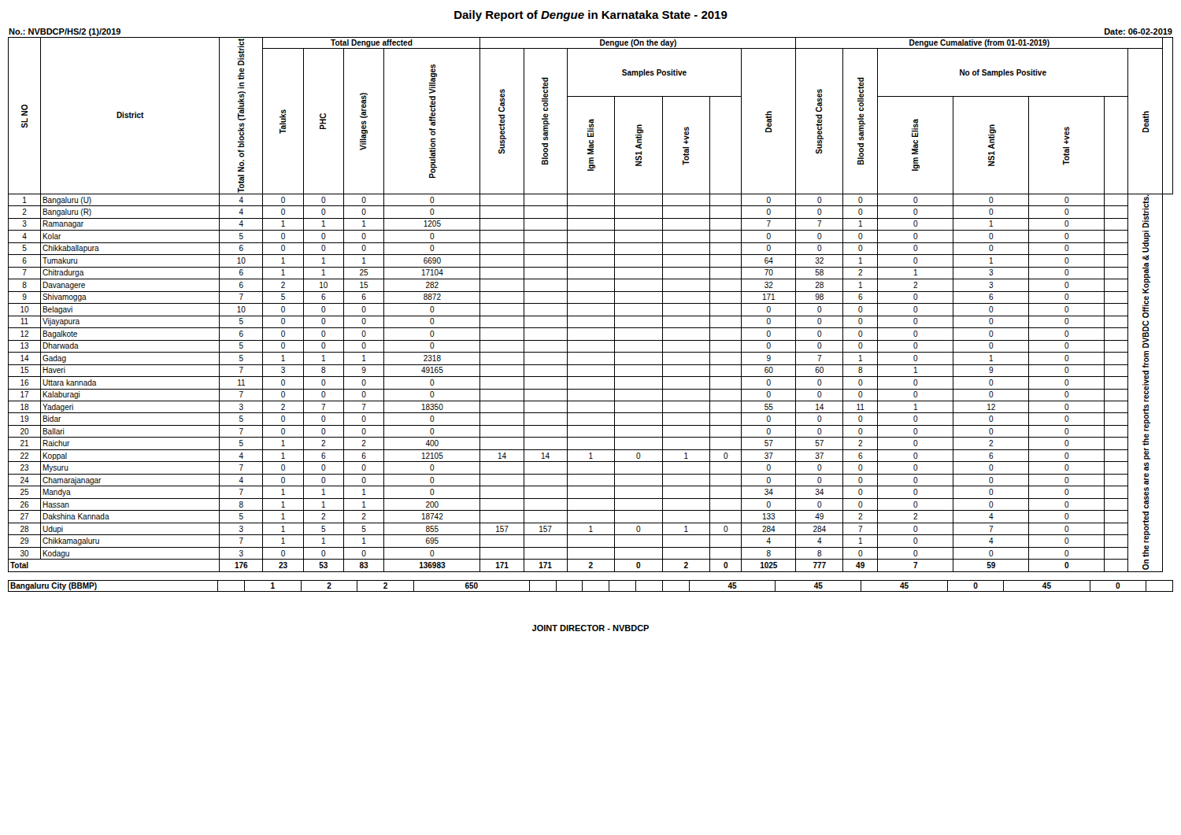Daily Report of Dengue in Karnataka State - 2019
| No.: NVBDCP/HS/2 (1)/2019 | Date: 06-02-2019 |
| SL NO | District | Total No. of blocks (Taluks) in the District | Total Dengue affected | Dengue (On the day) | Dengue Cumalative (from 01-01-2019) | |
| --- | --- | --- | --- | --- | --- | --- |
| Taluks | PHC | Villages (areas) | Population of affected Villages | Suspected Cases | Blood sample collected | Samples Positive | Death | Suspected Cases | Blood sample collected | No of Samples Positive | Death |
| Igm Mac Elisa | NS1 Antign | Total +ves | | Igm Mac Elisa | NS1 Antign | Total +ves | |
| 1 | Bangaluru (U) | 4 | 0 | 0 | 0 | 0 | | | | | | | 0 | 0 | 0 | 0 | 0 | 0 | | On the reported cases are as per the reports received from DVBDC Office Koppala & Udupi Districts. |
| 2 | Bangaluru (R) | 4 | 0 | 0 | 0 | 0 | | | | | | | 0 | 0 | 0 | 0 | 0 | 0 | |
| 3 | Ramanagar | 4 | 1 | 1 | 1 | 1205 | | | | | | | 7 | 7 | 1 | 0 | 1 | 0 | |
| 4 | Kolar | 5 | 0 | 0 | 0 | 0 | | | | | | | 0 | 0 | 0 | 0 | 0 | 0 | |
| 5 | Chikkaballapura | 6 | 0 | 0 | 0 | 0 | | | | | | | 0 | 0 | 0 | 0 | 0 | 0 | |
| 6 | Tumakuru | 10 | 1 | 1 | 1 | 6690 | | | | | | | 64 | 32 | 1 | 0 | 1 | 0 | |
| 7 | Chitradurga | 6 | 1 | 1 | 25 | 17104 | | | | | | | 70 | 58 | 2 | 1 | 3 | 0 | |
| 8 | Davanagere | 6 | 2 | 10 | 15 | 282 | | | | | | | 32 | 28 | 1 | 2 | 3 | 0 | |
| 9 | Shivamogga | 7 | 5 | 6 | 6 | 8872 | | | | | | | 171 | 98 | 6 | 0 | 6 | 0 | |
| 10 | Belagavi | 10 | 0 | 0 | 0 | 0 | | | | | | | 0 | 0 | 0 | 0 | 0 | 0 | |
| 11 | Vijayapura | 5 | 0 | 0 | 0 | 0 | | | | | | | 0 | 0 | 0 | 0 | 0 | 0 | |
| 12 | Bagalkote | 6 | 0 | 0 | 0 | 0 | | | | | | | 0 | 0 | 0 | 0 | 0 | 0 | |
| 13 | Dharwada | 5 | 0 | 0 | 0 | 0 | | | | | | | 0 | 0 | 0 | 0 | 0 | 0 | |
| 14 | Gadag | 5 | 1 | 1 | 1 | 2318 | | | | | | | 9 | 7 | 1 | 0 | 1 | 0 | |
| 15 | Haveri | 7 | 3 | 8 | 9 | 49165 | | | | | | | 60 | 60 | 8 | 1 | 9 | 0 | |
| 16 | Uttara kannada | 11 | 0 | 0 | 0 | 0 | | | | | | | 0 | 0 | 0 | 0 | 0 | 0 | |
| 17 | Kalaburagi | 7 | 0 | 0 | 0 | 0 | | | | | | | 0 | 0 | 0 | 0 | 0 | 0 | |
| 18 | Yadageri | 3 | 2 | 7 | 7 | 18350 | | | | | | | 55 | 14 | 11 | 1 | 12 | 0 | |
| 19 | Bidar | 5 | 0 | 0 | 0 | 0 | | | | | | | 0 | 0 | 0 | 0 | 0 | 0 | |
| 20 | Ballari | 7 | 0 | 0 | 0 | 0 | | | | | | | 0 | 0 | 0 | 0 | 0 | 0 | |
| 21 | Raichur | 5 | 1 | 2 | 2 | 400 | | | | | | | 57 | 57 | 2 | 0 | 2 | 0 | |
| 22 | Koppal | 4 | 1 | 6 | 6 | 12105 | 14 | 14 | 1 | 0 | 1 | 0 | 37 | 37 | 6 | 0 | 6 | 0 | |
| 23 | Mysuru | 7 | 0 | 0 | 0 | 0 | | | | | | | 0 | 0 | 0 | 0 | 0 | 0 | |
| 24 | Chamarajanagar | 4 | 0 | 0 | 0 | 0 | | | | | | | 0 | 0 | 0 | 0 | 0 | 0 | |
| 25 | Mandya | 7 | 1 | 1 | 1 | 0 | | | | | | | 34 | 34 | 0 | 0 | 0 | 0 | |
| 26 | Hassan | 8 | 1 | 1 | 1 | 200 | | | | | | | 0 | 0 | 0 | 0 | 0 | 0 | |
| 27 | Dakshina Kannada | 5 | 1 | 2 | 2 | 18742 | | | | | | | 133 | 49 | 2 | 2 | 4 | 0 | |
| 28 | Udupi | 3 | 1 | 5 | 5 | 855 | 157 | 157 | 1 | 0 | 1 | 0 | 284 | 284 | 7 | 0 | 7 | 0 | |
| 29 | Chikkamagaluru | 7 | 1 | 1 | 1 | 695 | | | | | | | 4 | 4 | 1 | 0 | 4 | 0 | |
| 30 | Kodagu | 3 | 0 | 0 | 0 | 0 | | | | | | | 8 | 8 | 0 | 0 | 0 | 0 | |
| Total | 176 | 23 | 53 | 83 | 136983 | 171 | 171 | 2 | 0 | 2 | 0 | 1025 | 777 | 49 | 7 | 59 | 0 | |
| Bangaluru City (BBMP) | | 1 | 2 | 2 | 650 | | | | | | | 45 | 45 | 45 | 0 | 45 | 0 | |
JOINT DIRECTOR - NVBDCP